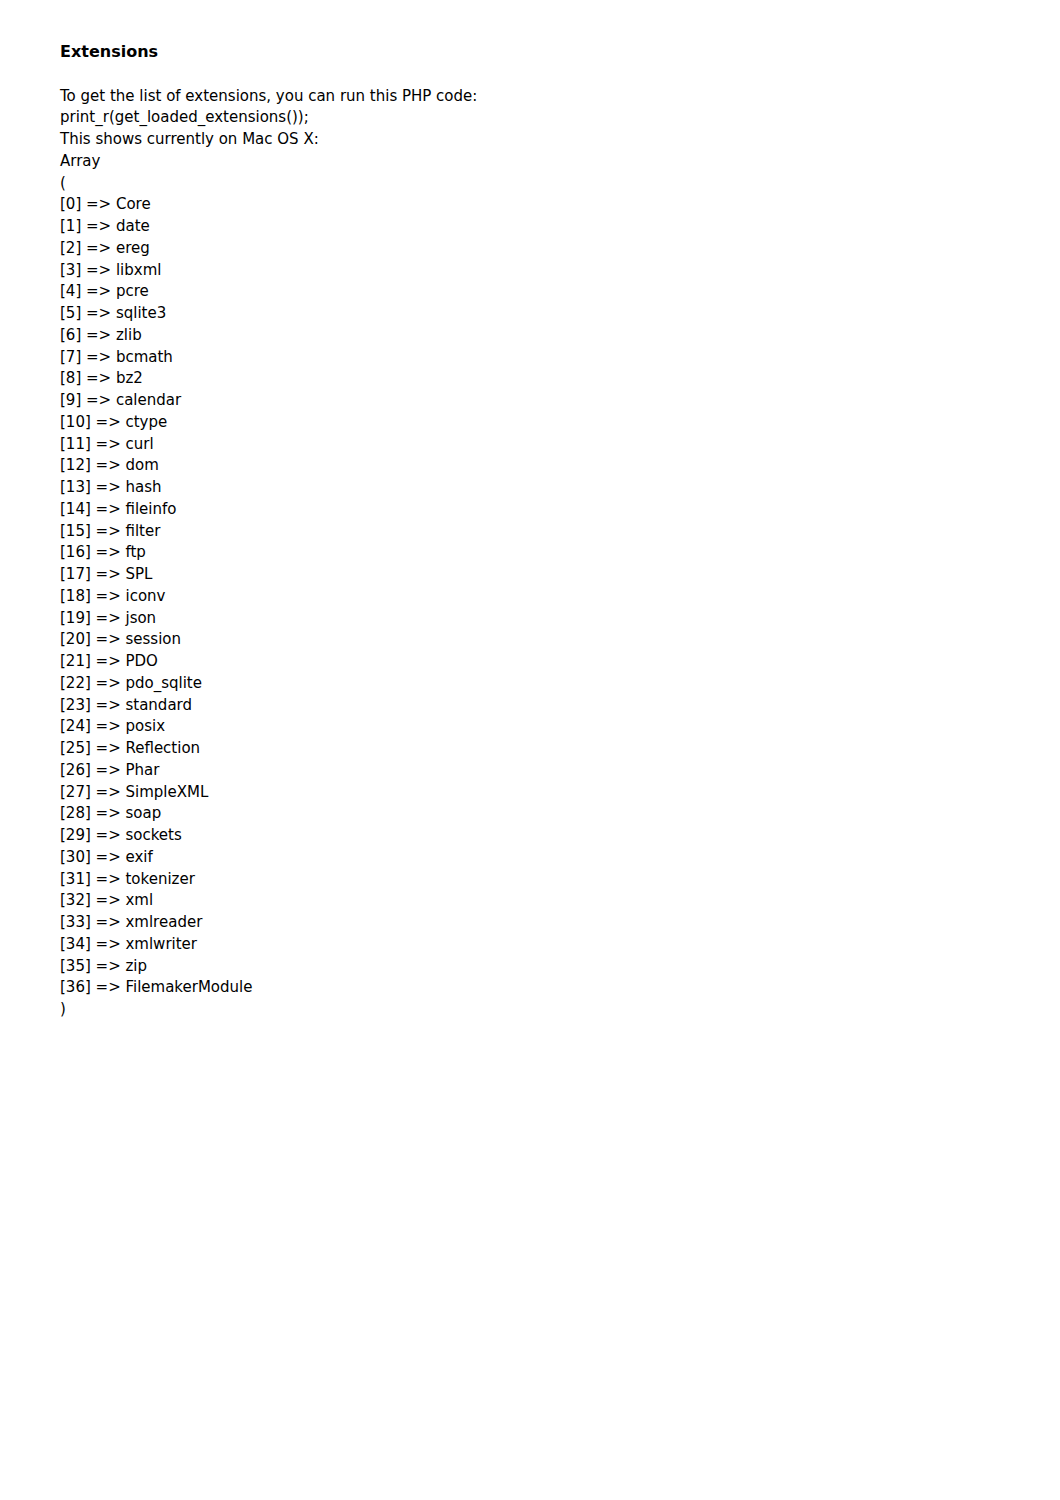Extensions
To get the list of extensions, you can run this PHP code:
print_r(get_loaded_extensions());
This shows currently on Mac OS X:
Array
(
[0] => Core
[1] => date
[2] => ereg
[3] => libxml
[4] => pcre
[5] => sqlite3
[6] => zlib
[7] => bcmath
[8] => bz2
[9] => calendar
[10] => ctype
[11] => curl
[12] => dom
[13] => hash
[14] => fileinfo
[15] => filter
[16] => ftp
[17] => SPL
[18] => iconv
[19] => json
[20] => session
[21] => PDO
[22] => pdo_sqlite
[23] => standard
[24] => posix
[25] => Reflection
[26] => Phar
[27] => SimpleXML
[28] => soap
[29] => sockets
[30] => exif
[31] => tokenizer
[32] => xml
[33] => xmlreader
[34] => xmlwriter
[35] => zip
[36] => FilemakerModule
)